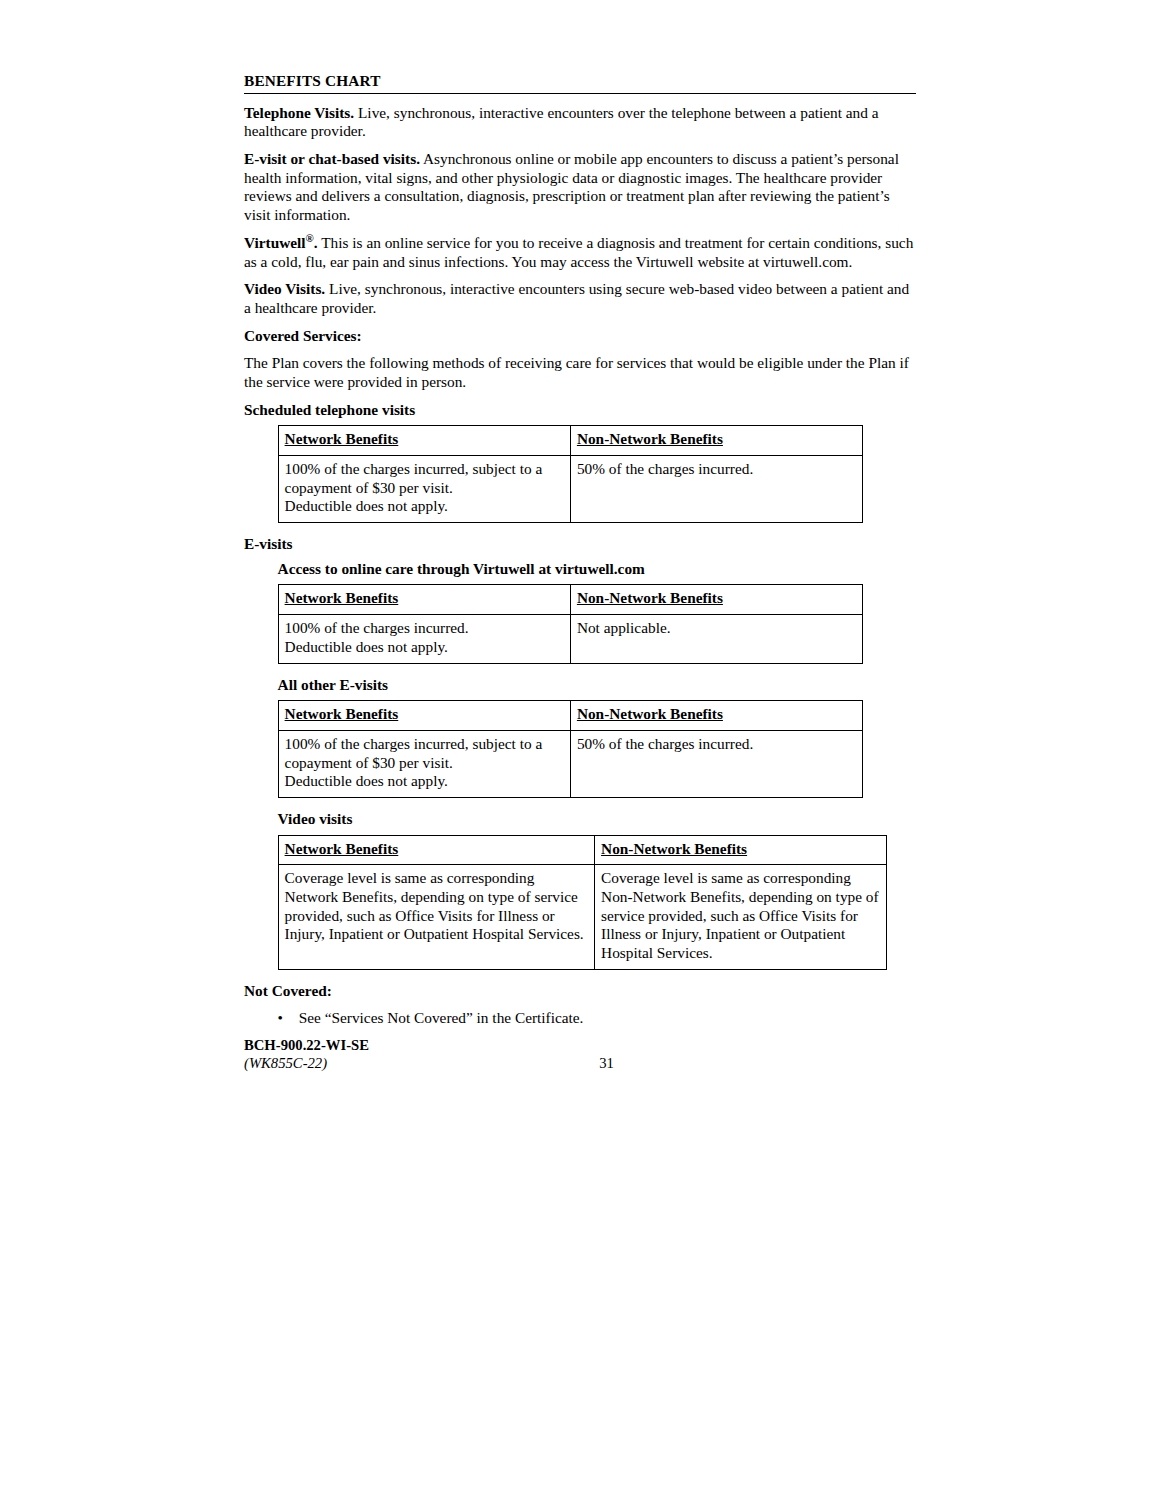BENEFITS CHART
Telephone Visits. Live, synchronous, interactive encounters over the telephone between a patient and a healthcare provider.
E-visit or chat-based visits. Asynchronous online or mobile app encounters to discuss a patient’s personal health information, vital signs, and other physiologic data or diagnostic images. The healthcare provider reviews and delivers a consultation, diagnosis, prescription or treatment plan after reviewing the patient’s visit information.
Virtuwell®. This is an online service for you to receive a diagnosis and treatment for certain conditions, such as a cold, flu, ear pain and sinus infections. You may access the Virtuwell website at virtuwell.com.
Video Visits. Live, synchronous, interactive encounters using secure web-based video between a patient and a healthcare provider.
Covered Services:
The Plan covers the following methods of receiving care for services that would be eligible under the Plan if the service were provided in person.
Scheduled telephone visits
| Network Benefits | Non-Network Benefits |
| --- | --- |
| 100% of the charges incurred, subject to a copayment of $30 per visit. Deductible does not apply. | 50% of the charges incurred. |
E-visits
Access to online care through Virtuwell at virtuwell.com
| Network Benefits | Non-Network Benefits |
| --- | --- |
| 100% of the charges incurred. Deductible does not apply. | Not applicable. |
All other E-visits
| Network Benefits | Non-Network Benefits |
| --- | --- |
| 100% of the charges incurred, subject to a copayment of $30 per visit. Deductible does not apply. | 50% of the charges incurred. |
Video visits
| Network Benefits | Non-Network Benefits |
| --- | --- |
| Coverage level is same as corresponding Network Benefits, depending on type of service provided, such as Office Visits for Illness or Injury, Inpatient or Outpatient Hospital Services. | Coverage level is same as corresponding Non-Network Benefits, depending on type of service provided, such as Office Visits for Illness or Injury, Inpatient or Outpatient Hospital Services. |
Not Covered:
See “Services Not Covered” in the Certificate.
BCH-900.22-WI-SE
(WK855C-22) 31